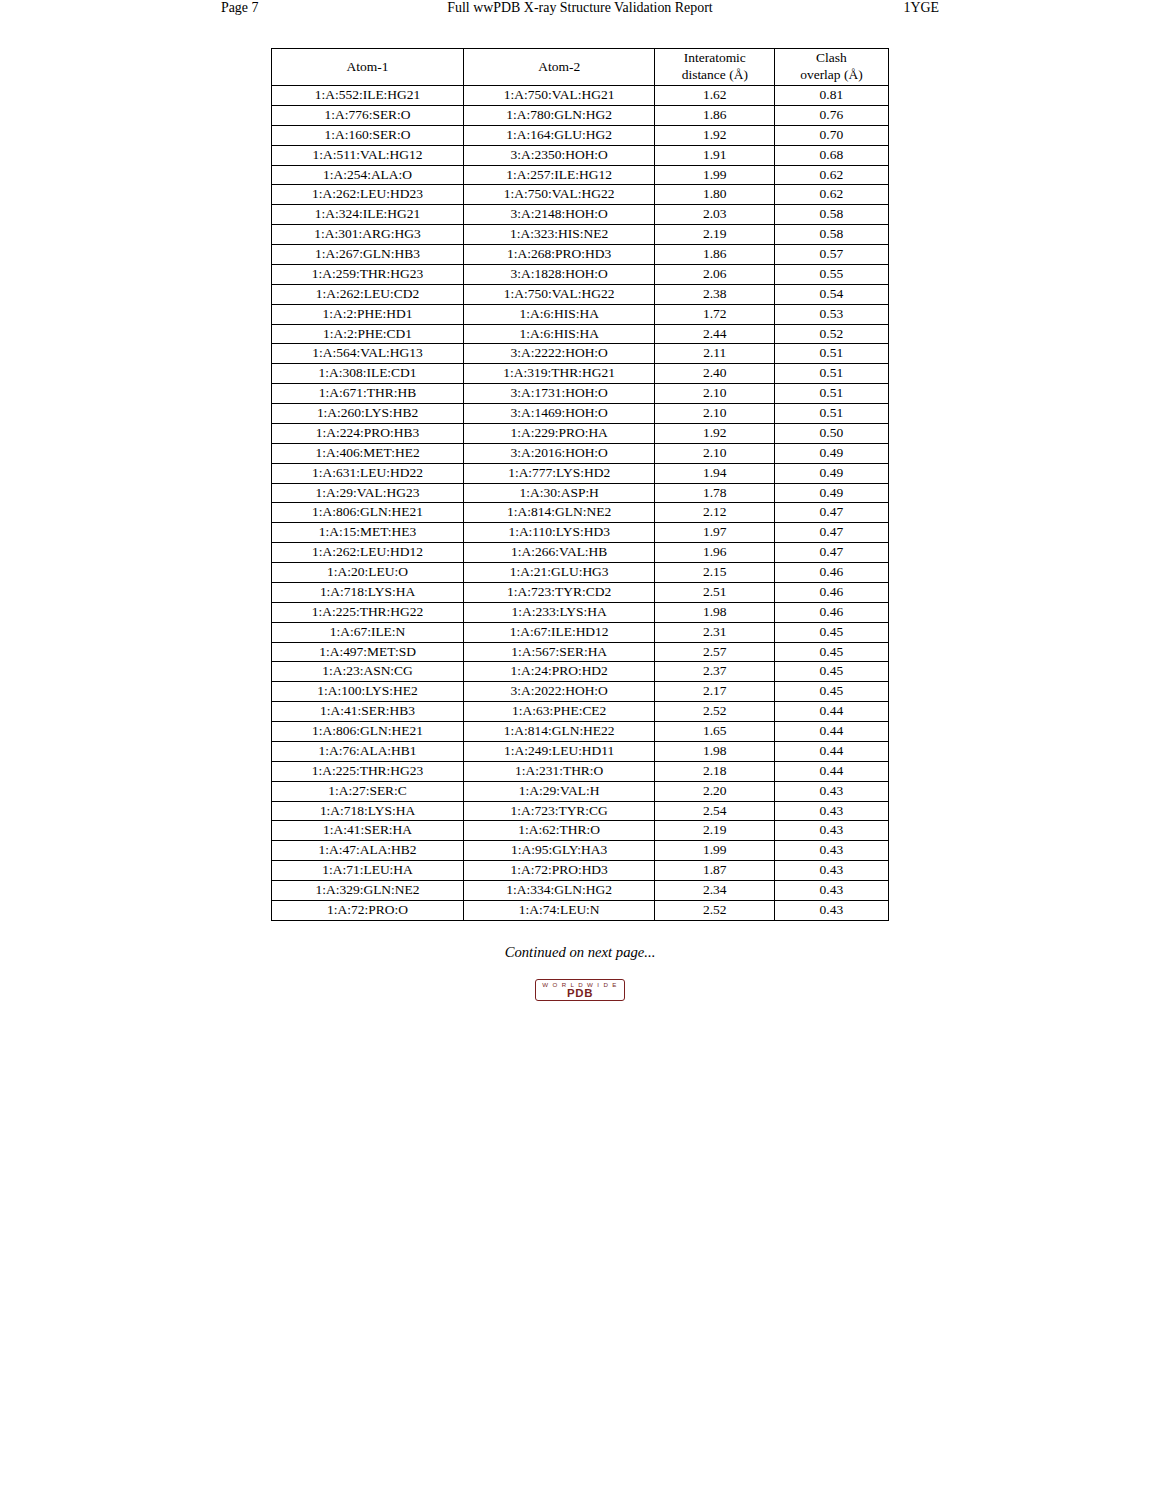Page 7
Full wwPDB X-ray Structure Validation Report
1YGE
| Atom-1 | Atom-2 | Interatomic distance (Å) | Clash overlap (Å) |
| --- | --- | --- | --- |
| 1:A:552:ILE:HG21 | 1:A:750:VAL:HG21 | 1.62 | 0.81 |
| 1:A:776:SER:O | 1:A:780:GLN:HG2 | 1.86 | 0.76 |
| 1:A:160:SER:O | 1:A:164:GLU:HG2 | 1.92 | 0.70 |
| 1:A:511:VAL:HG12 | 3:A:2350:HOH:O | 1.91 | 0.68 |
| 1:A:254:ALA:O | 1:A:257:ILE:HG12 | 1.99 | 0.62 |
| 1:A:262:LEU:HD23 | 1:A:750:VAL:HG22 | 1.80 | 0.62 |
| 1:A:324:ILE:HG21 | 3:A:2148:HOH:O | 2.03 | 0.58 |
| 1:A:301:ARG:HG3 | 1:A:323:HIS:NE2 | 2.19 | 0.58 |
| 1:A:267:GLN:HB3 | 1:A:268:PRO:HD3 | 1.86 | 0.57 |
| 1:A:259:THR:HG23 | 3:A:1828:HOH:O | 2.06 | 0.55 |
| 1:A:262:LEU:CD2 | 1:A:750:VAL:HG22 | 2.38 | 0.54 |
| 1:A:2:PHE:HD1 | 1:A:6:HIS:HA | 1.72 | 0.53 |
| 1:A:2:PHE:CD1 | 1:A:6:HIS:HA | 2.44 | 0.52 |
| 1:A:564:VAL:HG13 | 3:A:2222:HOH:O | 2.11 | 0.51 |
| 1:A:308:ILE:CD1 | 1:A:319:THR:HG21 | 2.40 | 0.51 |
| 1:A:671:THR:HB | 3:A:1731:HOH:O | 2.10 | 0.51 |
| 1:A:260:LYS:HB2 | 3:A:1469:HOH:O | 2.10 | 0.51 |
| 1:A:224:PRO:HB3 | 1:A:229:PRO:HA | 1.92 | 0.50 |
| 1:A:406:MET:HE2 | 3:A:2016:HOH:O | 2.10 | 0.49 |
| 1:A:631:LEU:HD22 | 1:A:777:LYS:HD2 | 1.94 | 0.49 |
| 1:A:29:VAL:HG23 | 1:A:30:ASP:H | 1.78 | 0.49 |
| 1:A:806:GLN:HE21 | 1:A:814:GLN:NE2 | 2.12 | 0.47 |
| 1:A:15:MET:HE3 | 1:A:110:LYS:HD3 | 1.97 | 0.47 |
| 1:A:262:LEU:HD12 | 1:A:266:VAL:HB | 1.96 | 0.47 |
| 1:A:20:LEU:O | 1:A:21:GLU:HG3 | 2.15 | 0.46 |
| 1:A:718:LYS:HA | 1:A:723:TYR:CD2 | 2.51 | 0.46 |
| 1:A:225:THR:HG22 | 1:A:233:LYS:HA | 1.98 | 0.46 |
| 1:A:67:ILE:N | 1:A:67:ILE:HD12 | 2.31 | 0.45 |
| 1:A:497:MET:SD | 1:A:567:SER:HA | 2.57 | 0.45 |
| 1:A:23:ASN:CG | 1:A:24:PRO:HD2 | 2.37 | 0.45 |
| 1:A:100:LYS:HE2 | 3:A:2022:HOH:O | 2.17 | 0.45 |
| 1:A:41:SER:HB3 | 1:A:63:PHE:CE2 | 2.52 | 0.44 |
| 1:A:806:GLN:HE21 | 1:A:814:GLN:HE22 | 1.65 | 0.44 |
| 1:A:76:ALA:HB1 | 1:A:249:LEU:HD11 | 1.98 | 0.44 |
| 1:A:225:THR:HG23 | 1:A:231:THR:O | 2.18 | 0.44 |
| 1:A:27:SER:C | 1:A:29:VAL:H | 2.20 | 0.43 |
| 1:A:718:LYS:HA | 1:A:723:TYR:CG | 2.54 | 0.43 |
| 1:A:41:SER:HA | 1:A:62:THR:O | 2.19 | 0.43 |
| 1:A:47:ALA:HB2 | 1:A:95:GLY:HA3 | 1.99 | 0.43 |
| 1:A:71:LEU:HA | 1:A:72:PRO:HD3 | 1.87 | 0.43 |
| 1:A:329:GLN:NE2 | 1:A:334:GLN:HG2 | 2.34 | 0.43 |
| 1:A:72:PRO:O | 1:A:74:LEU:N | 2.52 | 0.43 |
Continued on next page...
W O R L D W I D E PDB